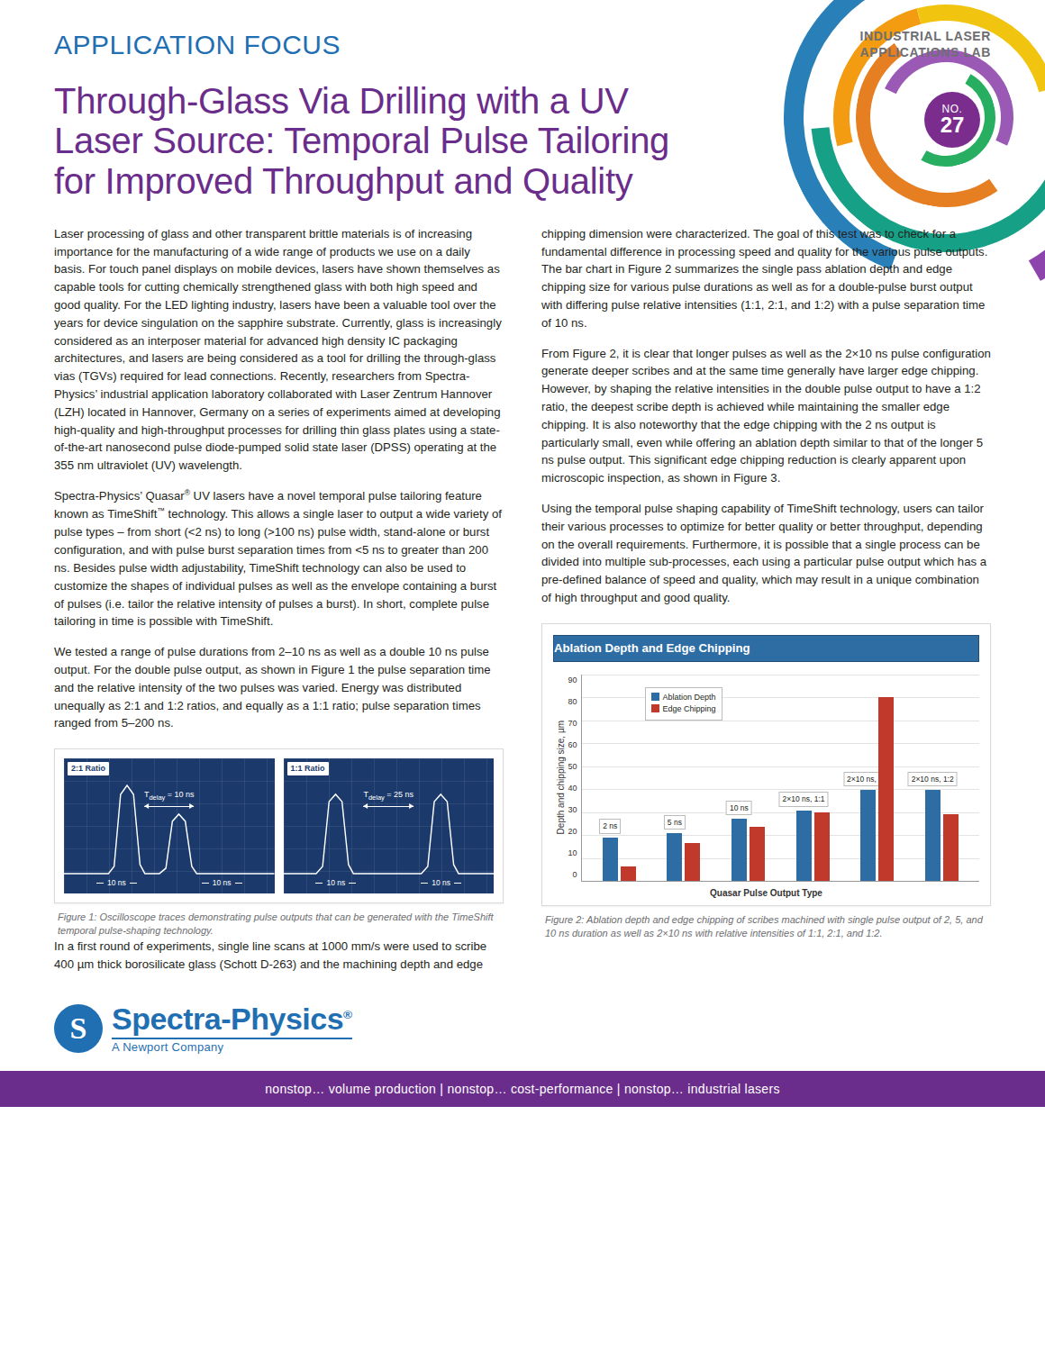Application Focus
Industrial Laser
Applications Lab
NO. 27
Through-Glass Via Drilling with a UV
Laser Source: Temporal Pulse Tailoring
for Improved Throughput and Quality
Laser processing of glass and other transparent brittle materials is of increasing importance for the manufacturing of a wide range of products we use on a daily basis. For touch panel displays on mobile devices, lasers have shown themselves as capable tools for cutting chemically strengthened glass with both high speed and good quality. For the LED lighting industry, lasers have been a valuable tool over the years for device singulation on the sapphire substrate. Currently, glass is increasingly considered as an interposer material for advanced high density IC packaging architectures, and lasers are being considered as a tool for drilling the through-glass vias (TGVs) required for lead connections. Recently, researchers from Spectra-Physics’ industrial application laboratory collaborated with Laser Zentrum Hannover (LZH) located in Hannover, Germany on a series of experiments aimed at developing high-quality and high-throughput processes for drilling thin glass plates using a state-of-the-art nanosecond pulse diode-pumped solid state laser (DPSS) operating at the 355 nm ultraviolet (UV) wavelength.
Spectra-Physics’ Quasar® UV lasers have a novel temporal pulse tailoring feature known as TimeShift™ technology. This allows a single laser to output a wide variety of pulse types – from short (<2 ns) to long (>100 ns) pulse width, stand-alone or burst configuration, and with pulse burst separation times from <5 ns to greater than 200 ns. Besides pulse width adjustability, TimeShift technology can also be used to customize the shapes of individual pulses as well as the envelope containing a burst of pulses (i.e. tailor the relative intensity of pulses a burst). In short, complete pulse tailoring in time is possible with TimeShift.
We tested a range of pulse durations from 2–10 ns as well as a double 10 ns pulse output. For the double pulse output, as shown in Figure 1 the pulse separation time and the relative intensity of the two pulses was varied. Energy was distributed unequally as 2:1 and 1:2 ratios, and equally as a 1:1 ratio; pulse separation times ranged from 5–200 ns.
2:1 Ratio
Tdelay = 10 ns
10 ns 10 ns
1:1 Ratio
Tdelay = 25 ns
10 ns 10 ns
Figure 1: Oscilloscope traces demonstrating pulse outputs that can be generated with the TimeShift temporal pulse-shaping technology.
In a first round of experiments, single line scans at 1000 mm/s were used to scribe 400 µm thick borosilicate glass (Schott D-263) and the machining depth and edge chipping dimension were characterized. The goal of this test was to check for a fundamental difference in processing speed and quality for the various pulse outputs. The bar chart in Figure 2 summarizes the single pass ablation depth and edge chipping size for various pulse durations as well as for a double-pulse burst output with differing pulse relative intensities (1:1, 2:1, and 1:2) with a pulse separation time of 10 ns.
From Figure 2, it is clear that longer pulses as well as the 2×10 ns pulse configuration generate deeper scribes and at the same time generally have larger edge chipping. However, by shaping the relative intensities in the double pulse output to have a 1:2 ratio, the deepest scribe depth is achieved while maintaining the smaller edge chipping. It is also noteworthy that the edge chipping with the 2 ns output is particularly small, even while offering an ablation depth similar to that of the longer 5 ns pulse output. This significant edge chipping reduction is clearly apparent upon microscopic inspection, as shown in Figure 3.
Using the temporal pulse shaping capability of TimeShift technology, users can tailor their various processes to optimize for better quality or better throughput, depending on the overall requirements. Furthermore, it is possible that a single process can be divided into multiple sub-processes, each using a particular pulse output which has a pre-defined balance of speed and quality, which may result in a unique combination of high throughput and good quality.
Ablation Depth and Edge Chipping
Depth and chipping size, µm
9080706050 403020100
Ablation Depth
Edge Chipping
2 ns
5 ns
10 ns
2×10 ns, 1:1
2×10 ns, 2:1
2×10 ns, 1:2
Quasar Pulse Output Type
Figure 2: Ablation depth and edge chipping of scribes machined with single pulse output of 2, 5, and 10 ns duration as well as 2×10 ns with relative intensities of 1:1, 2:1, and 1:2.
S
Spectra-Physics®
A Newport Company
nonstop… volume production | nonstop… cost-performance | nonstop… industrial lasers